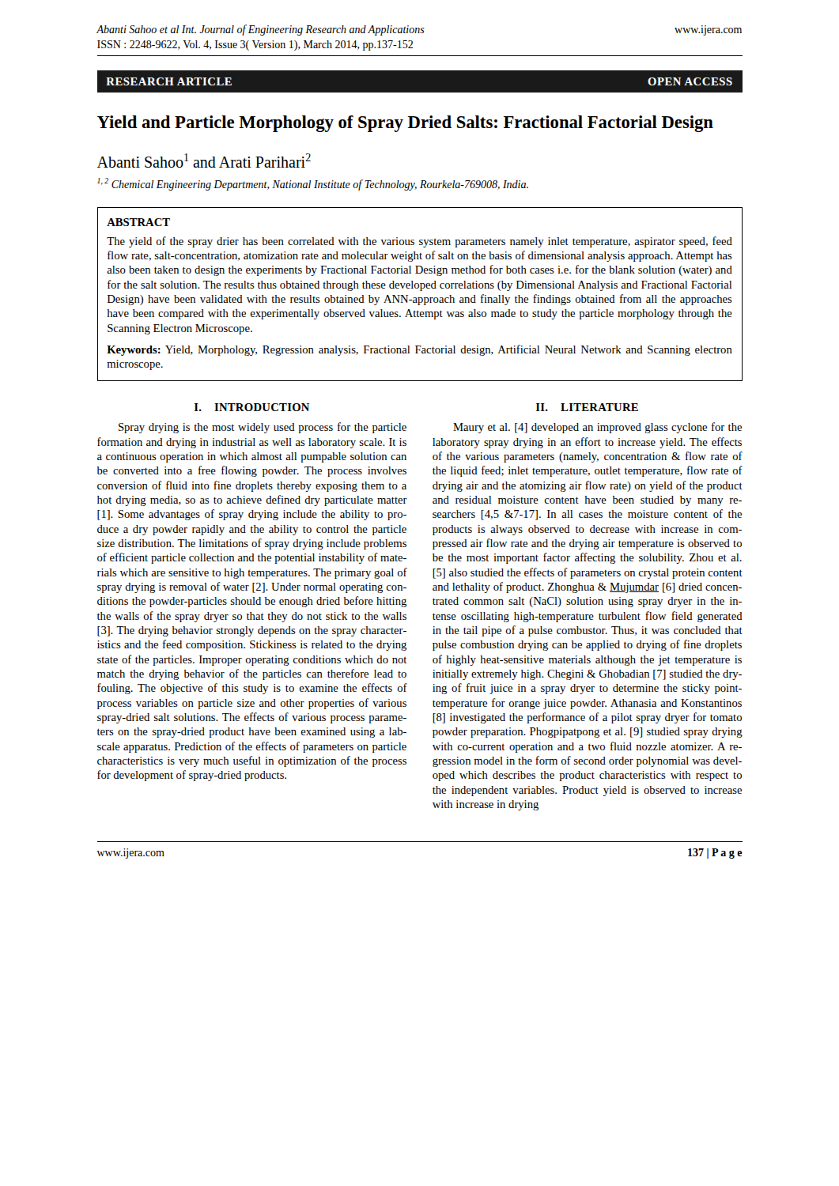Abanti Sahoo et al Int. Journal of Engineering Research and Applications www.ijera.com
ISSN : 2248-9622, Vol. 4, Issue 3( Version 1), March 2014, pp.137-152
RESEARCH ARTICLE OPEN ACCESS
Yield and Particle Morphology of Spray Dried Salts: Fractional Factorial Design
Abanti Sahoo1 and Arati Parihari2
1, 2 Chemical Engineering Department, National Institute of Technology, Rourkela-769008, India.
ABSTRACT
The yield of the spray drier has been correlated with the various system parameters namely inlet temperature, aspirator speed, feed flow rate, salt-concentration, atomization rate and molecular weight of salt on the basis of dimensional analysis approach. Attempt has also been taken to design the experiments by Fractional Factorial Design method for both cases i.e. for the blank solution (water) and for the salt solution. The results thus obtained through these developed correlations (by Dimensional Analysis and Fractional Factorial Design) have been validated with the results obtained by ANN-approach and finally the findings obtained from all the approaches have been compared with the experimentally observed values. Attempt was also made to study the particle morphology through the Scanning Electron Microscope.
Keywords: Yield, Morphology, Regression analysis, Fractional Factorial design, Artificial Neural Network and Scanning electron microscope.
I. Introduction
Spray drying is the most widely used process for the particle formation and drying in industrial as well as laboratory scale. It is a continuous operation in which almost all pumpable solution can be converted into a free flowing powder. The process involves conversion of fluid into fine droplets thereby exposing them to a hot drying media, so as to achieve defined dry particulate matter [1]. Some advantages of spray drying include the ability to produce a dry powder rapidly and the ability to control the particle size distribution. The limitations of spray drying include problems of efficient particle collection and the potential instability of materials which are sensitive to high temperatures. The primary goal of spray drying is removal of water [2]. Under normal operating conditions the powder-particles should be enough dried before hitting the walls of the spray dryer so that they do not stick to the walls [3]. The drying behavior strongly depends on the spray characteristics and the feed composition. Stickiness is related to the drying state of the particles. Improper operating conditions which do not match the drying behavior of the particles can therefore lead to fouling. The objective of this study is to examine the effects of process variables on particle size and other properties of various spray-dried salt solutions. The effects of various process parameters on the spray-dried product have been examined using a lab-scale apparatus. Prediction of the effects of parameters on particle characteristics is very much useful in optimization of the process for development of spray-dried products.
II. Literature
Maury et al. [4] developed an improved glass cyclone for the laboratory spray drying in an effort to increase yield. The effects of the various parameters (namely, concentration & flow rate of the liquid feed; inlet temperature, outlet temperature, flow rate of drying air and the atomizing air flow rate) on yield of the product and residual moisture content have been studied by many researchers [4,5 &7-17]. In all cases the moisture content of the products is always observed to decrease with increase in compressed air flow rate and the drying air temperature is observed to be the most important factor affecting the solubility. Zhou et al. [5] also studied the effects of parameters on crystal protein content and lethality of product. Zhonghua & Mujumdar [6] dried concentrated common salt (NaCl) solution using spray dryer in the intense oscillating high-temperature turbulent flow field generated in the tail pipe of a pulse combustor. Thus, it was concluded that pulse combustion drying can be applied to drying of fine droplets of highly heat-sensitive materials although the jet temperature is initially extremely high. Chegini & Ghobadian [7] studied the drying of fruit juice in a spray dryer to determine the sticky point-temperature for orange juice powder. Athanasia and Konstantinos [8] investigated the performance of a pilot spray dryer for tomato powder preparation. Phogpipatpong et al. [9] studied spray drying with co-current operation and a two fluid nozzle atomizer. A regression model in the form of second order polynomial was developed which describes the product characteristics with respect to the independent variables. Product yield is observed to increase with increase in drying
www.ijera.com 137 | P a g e